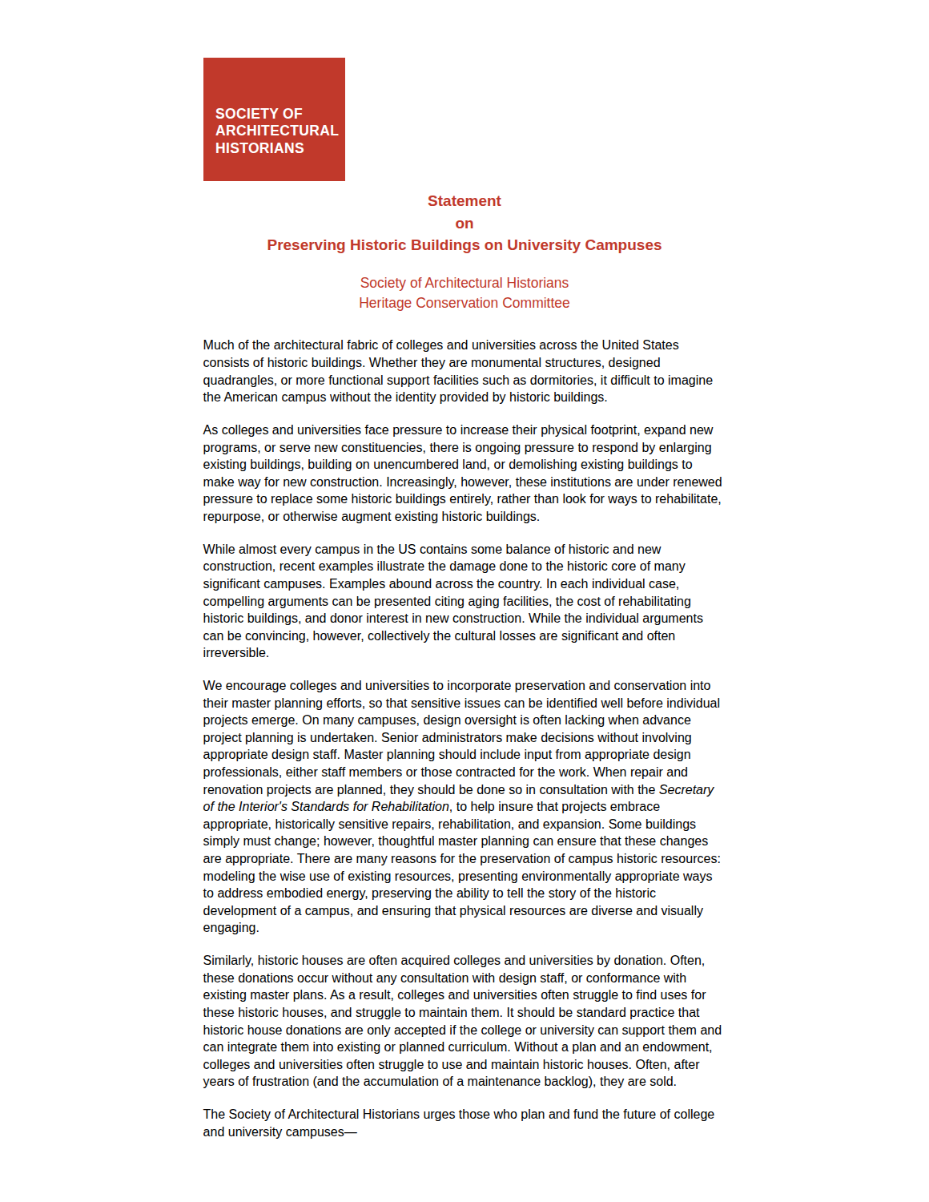Society of Architectural Historians
Statement
on
Preserving Historic Buildings on University Campuses
Society of Architectural Historians
Heritage Conservation Committee
Much of the architectural fabric of colleges and universities across the United States consists of historic buildings. Whether they are monumental structures, designed quadrangles, or more functional support facilities such as dormitories, it difficult to imagine the American campus without the identity provided by historic buildings.
As colleges and universities face pressure to increase their physical footprint, expand new programs, or serve new constituencies, there is ongoing pressure to respond by enlarging existing buildings, building on unencumbered land, or demolishing existing buildings to make way for new construction. Increasingly, however, these institutions are under renewed pressure to replace some historic buildings entirely, rather than look for ways to rehabilitate, repurpose, or otherwise augment existing historic buildings.
While almost every campus in the US contains some balance of historic and new construction, recent examples illustrate the damage done to the historic core of many significant campuses. Examples abound across the country. In each individual case, compelling arguments can be presented citing aging facilities, the cost of rehabilitating historic buildings, and donor interest in new construction. While the individual arguments can be convincing, however, collectively the cultural losses are significant and often irreversible.
We encourage colleges and universities to incorporate preservation and conservation into their master planning efforts, so that sensitive issues can be identified well before individual projects emerge. On many campuses, design oversight is often lacking when advance project planning is undertaken. Senior administrators make decisions without involving appropriate design staff. Master planning should include input from appropriate design professionals, either staff members or those contracted for the work. When repair and renovation projects are planned, they should be done so in consultation with the Secretary of the Interior's Standards for Rehabilitation, to help insure that projects embrace appropriate, historically sensitive repairs, rehabilitation, and expansion. Some buildings simply must change; however, thoughtful master planning can ensure that these changes are appropriate. There are many reasons for the preservation of campus historic resources: modeling the wise use of existing resources, presenting environmentally appropriate ways to address embodied energy, preserving the ability to tell the story of the historic development of a campus, and ensuring that physical resources are diverse and visually engaging.
Similarly, historic houses are often acquired colleges and universities by donation. Often, these donations occur without any consultation with design staff, or conformance with existing master plans. As a result, colleges and universities often struggle to find uses for these historic houses, and struggle to maintain them. It should be standard practice that historic house donations are only accepted if the college or university can support them and can integrate them into existing or planned curriculum. Without a plan and an endowment, colleges and universities often struggle to use and maintain historic houses. Often, after years of frustration (and the accumulation of a maintenance backlog), they are sold.
The Society of Architectural Historians urges those who plan and fund the future of college and university campuses—